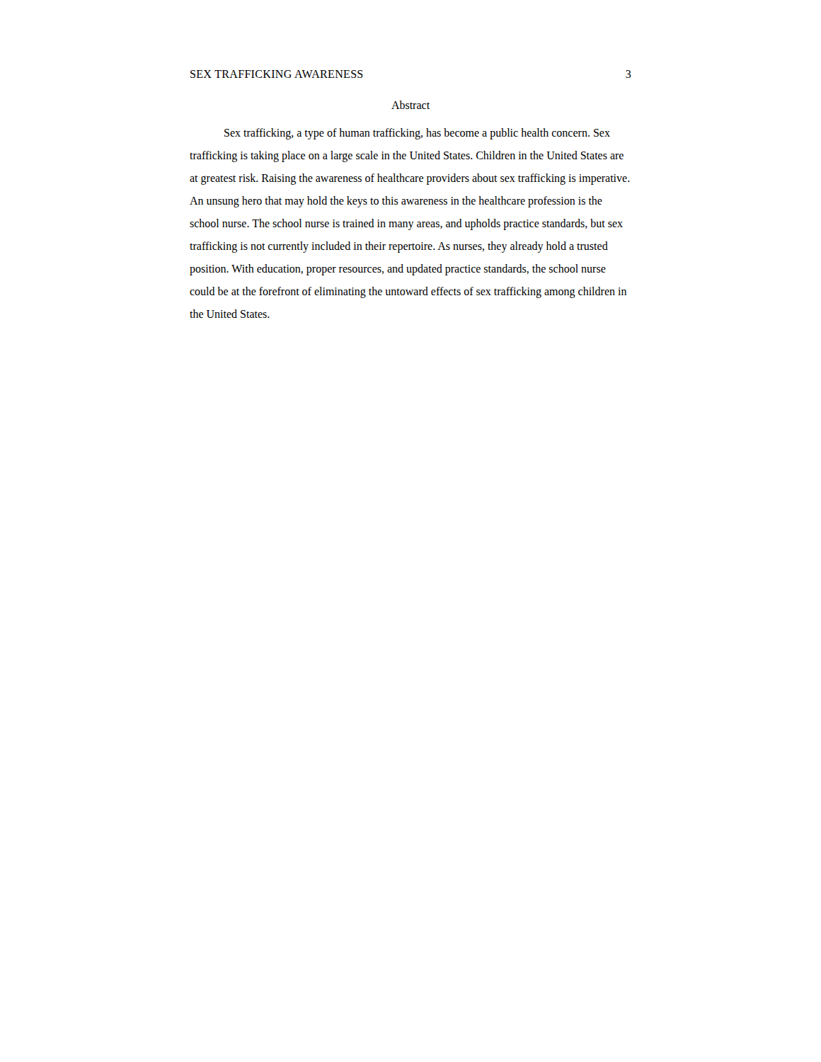Sex Trafficking Awareness 3
Abstract
Sex trafficking, a type of human trafficking, has become a public health concern. Sex trafficking is taking place on a large scale in the United States. Children in the United States are at greatest risk. Raising the awareness of healthcare providers about sex trafficking is imperative. An unsung hero that may hold the keys to this awareness in the healthcare profession is the school nurse. The school nurse is trained in many areas, and upholds practice standards, but sex trafficking is not currently included in their repertoire. As nurses, they already hold a trusted position. With education, proper resources, and updated practice standards, the school nurse could be at the forefront of eliminating the untoward effects of sex trafficking among children in the United States.